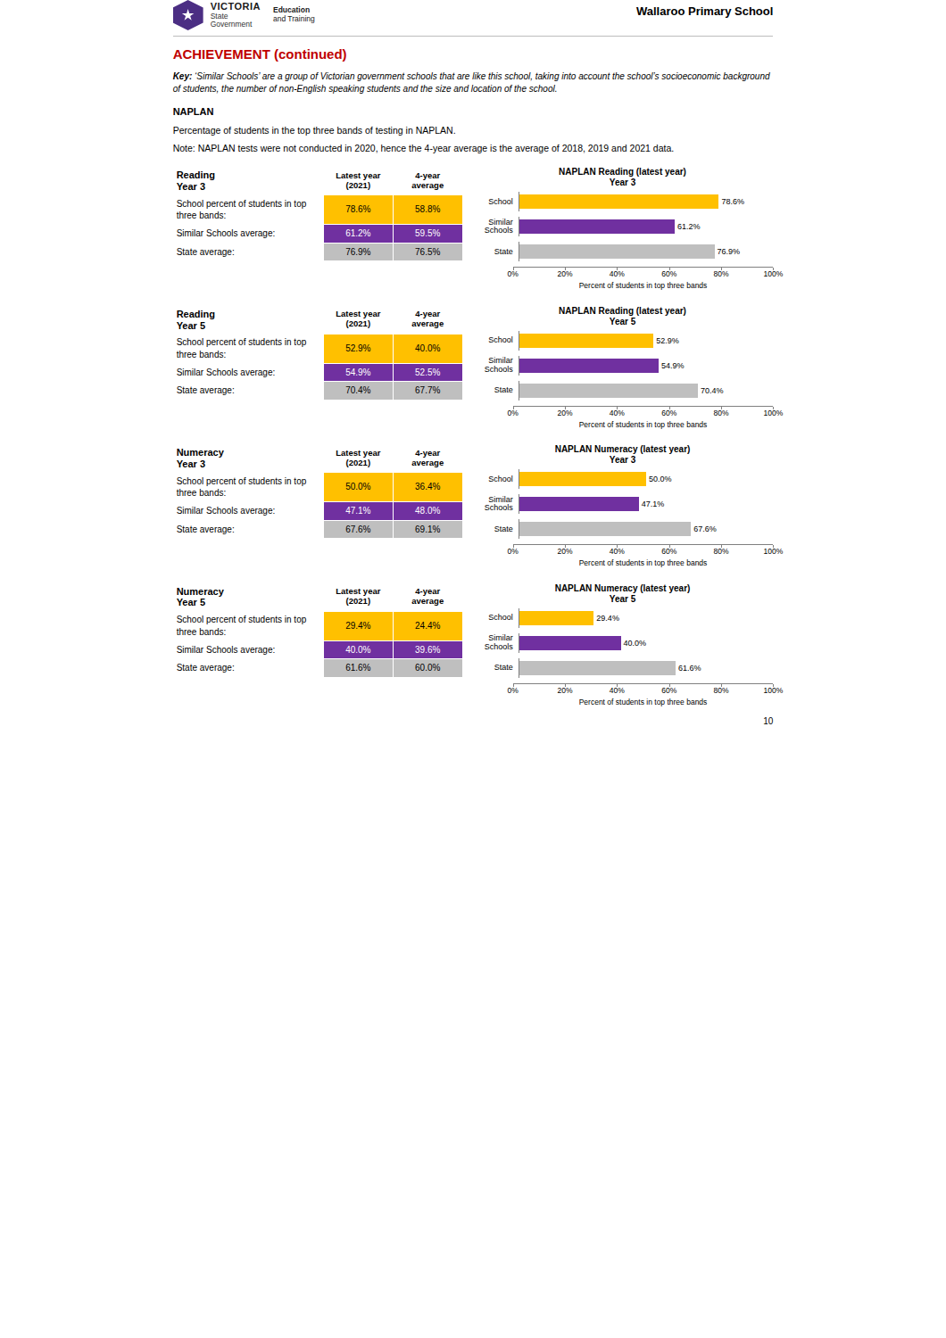VICTORIA
State
Government
Education
and Training
Wallaroo Primary School
ACHIEVEMENT (continued)
Key: ‘Similar Schools’ are a group of Victorian government schools that are like this school, taking into account the school’s socioeconomic background of students, the number of non-English speaking students and the size and location of the school.
NAPLAN
Percentage of students in the top three bands of testing in NAPLAN.
Note: NAPLAN tests were not conducted in 2020, hence the 4-year average is the average of 2018, 2019 and 2021 data.
| Reading Year 3 | Latest year (2021) | 4-year average |
| --- | --- | --- |
| School percent of students in top three bands: | 78.6% | 58.8% |
| Similar Schools average: | 61.2% | 59.5% |
| State average: | 76.9% | 76.5% |
NAPLAN Reading (latest year)
Year 3
School
78.6%
Similar
Schools
61.2%
State
76.9%
0% 20% 40% 60% 80% 100%
Percent of students in top three bands
| Reading Year 5 | Latest year (2021) | 4-year average |
| --- | --- | --- |
| School percent of students in top three bands: | 52.9% | 40.0% |
| Similar Schools average: | 54.9% | 52.5% |
| State average: | 70.4% | 67.7% |
NAPLAN Reading (latest year)
Year 5
School
52.9%
Similar
Schools
54.9%
State
70.4%
0% 20% 40% 60% 80% 100%
Percent of students in top three bands
| Numeracy Year 3 | Latest year (2021) | 4-year average |
| --- | --- | --- |
| School percent of students in top three bands: | 50.0% | 36.4% |
| Similar Schools average: | 47.1% | 48.0% |
| State average: | 67.6% | 69.1% |
NAPLAN Numeracy (latest year)
Year 3
School
50.0%
Similar
Schools
47.1%
State
67.6%
0% 20% 40% 60% 80% 100%
Percent of students in top three bands
| Numeracy Year 5 | Latest year (2021) | 4-year average |
| --- | --- | --- |
| School percent of students in top three bands: | 29.4% | 24.4% |
| Similar Schools average: | 40.0% | 39.6% |
| State average: | 61.6% | 60.0% |
NAPLAN Numeracy (latest year)
Year 5
School
29.4%
Similar
Schools
40.0%
State
61.6%
0% 20% 40% 60% 80% 100%
Percent of students in top three bands
10